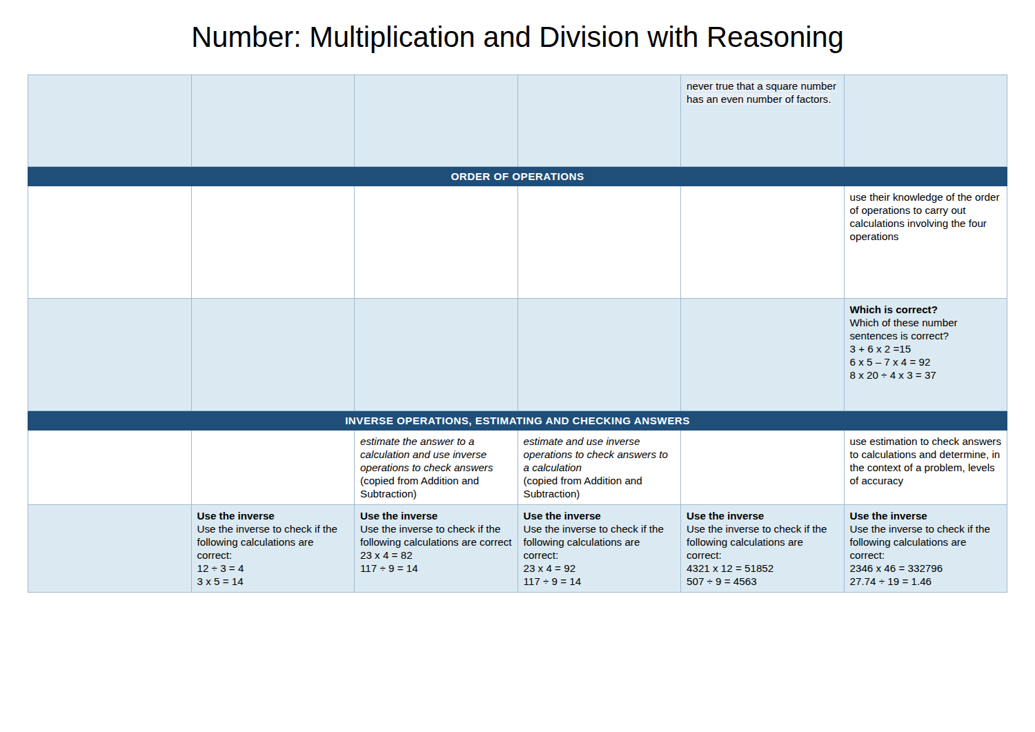Number: Multiplication and Division with Reasoning
| | | | | never true that a square number has an even number of factors. | |
| ORDER OF OPERATIONS |
| | | | | | use their knowledge of the order of operations to carry out calculations involving the four operations |
| | | | | | Which is correct? Which of these number sentences is correct? 3 + 6 x 2 =15 6 x 5 – 7 x 4 = 92 8 x 20 ÷ 4 x 3 = 37 |
| INVERSE OPERATIONS, ESTIMATING AND CHECKING ANSWERS |
| | | estimate the answer to a calculation and use inverse operations to check answers (copied from Addition and Subtraction) | estimate and use inverse operations to check answers to a calculation (copied from Addition and Subtraction) | | use estimation to check answers to calculations and determine, in the context of a problem, levels of accuracy |
| | Use the inverse Use the inverse to check if the following calculations are correct: 12 ÷ 3 = 4 3 x 5 = 14 | Use the inverse Use the inverse to check if the following calculations are correct 23 x 4 = 82 117 ÷ 9 = 14 | Use the inverse Use the inverse to check if the following calculations are correct: 23 x 4 = 92 117 ÷ 9 = 14 | Use the inverse Use the inverse to check if the following calculations are correct: 4321 x 12 = 51852 507 ÷ 9 = 4563 | Use the inverse Use the inverse to check if the following calculations are correct: 2346 x 46 = 332796 27.74 ÷ 19 = 1.46 |